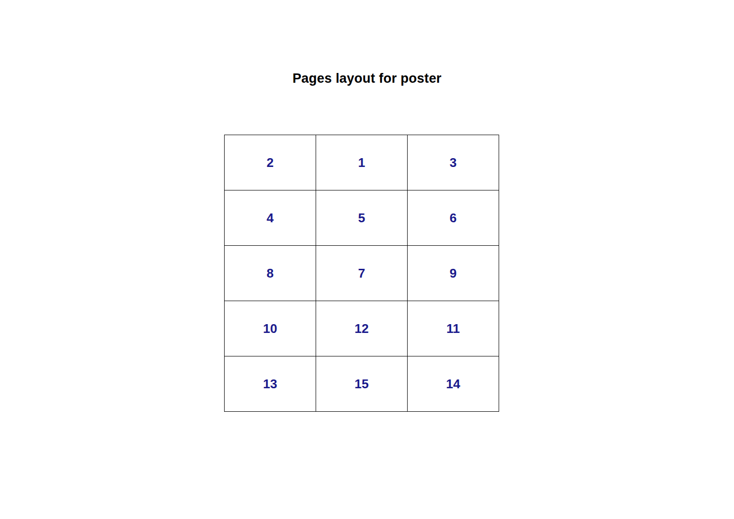Pages layout for poster
| 2 | 1 | 3 |
| 4 | 5 | 6 |
| 8 | 7 | 9 |
| 10 | 12 | 11 |
| 13 | 15 | 14 |